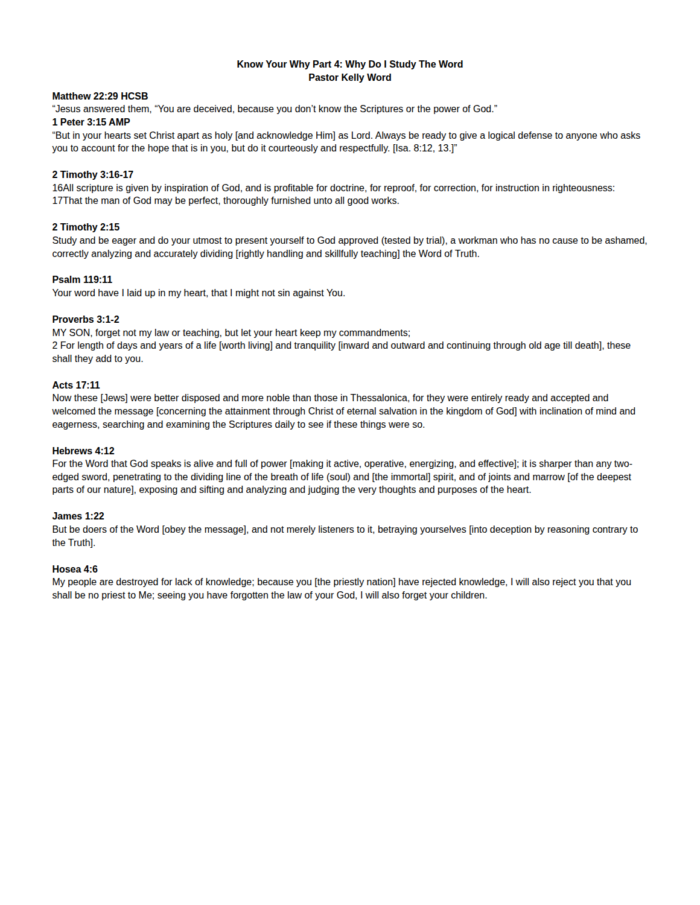Know Your Why Part 4: Why Do I Study The Word
Pastor Kelly Word
Matthew 22:29 HCSB
“Jesus answered them, “You are deceived, because you don’t know the Scriptures or the power of God.”
1 Peter 3:15 AMP
“But in your hearts set Christ apart as holy [and acknowledge Him] as Lord. Always be ready to give a logical defense to anyone who asks you to account for the hope that is in you, but do it courteously and respectfully. [Isa. 8:12, 13.]”
2 Timothy 3:16-17
16All scripture is given by inspiration of God, and is profitable for doctrine, for reproof, for correction, for instruction in righteousness:
17That the man of God may be perfect, thoroughly furnished unto all good works.
2 Timothy 2:15
Study and be eager and do your utmost to present yourself to God approved (tested by trial), a workman who has no cause to be ashamed, correctly analyzing and accurately dividing [rightly handling and skillfully teaching] the Word of Truth.
Psalm 119:11
Your word have I laid up in my heart, that I might not sin against You.
Proverbs 3:1-2
MY SON, forget not my law or teaching, but let your heart keep my commandments;
2 For length of days and years of a life [worth living] and tranquility [inward and outward and continuing through old age till death], these shall they add to you.
Acts 17:11
Now these [Jews] were better disposed and more noble than those in Thessalonica, for they were entirely ready and accepted and welcomed the message [concerning the attainment through Christ of eternal salvation in the kingdom of God] with inclination of mind and eagerness, searching and examining the Scriptures daily to see if these things were so.
Hebrews 4:12
For the Word that God speaks is alive and full of power [making it active, operative, energizing, and effective]; it is sharper than any two-edged sword, penetrating to the dividing line of the breath of life (soul) and [the immortal] spirit, and of joints and marrow [of the deepest parts of our nature], exposing and sifting and analyzing and judging the very thoughts and purposes of the heart.
James 1:22
But be doers of the Word [obey the message], and not merely listeners to it, betraying yourselves [into deception by reasoning contrary to the Truth].
Hosea 4:6
My people are destroyed for lack of knowledge; because you [the priestly nation] have rejected knowledge, I will also reject you that you shall be no priest to Me; seeing you have forgotten the law of your God, I will also forget your children.